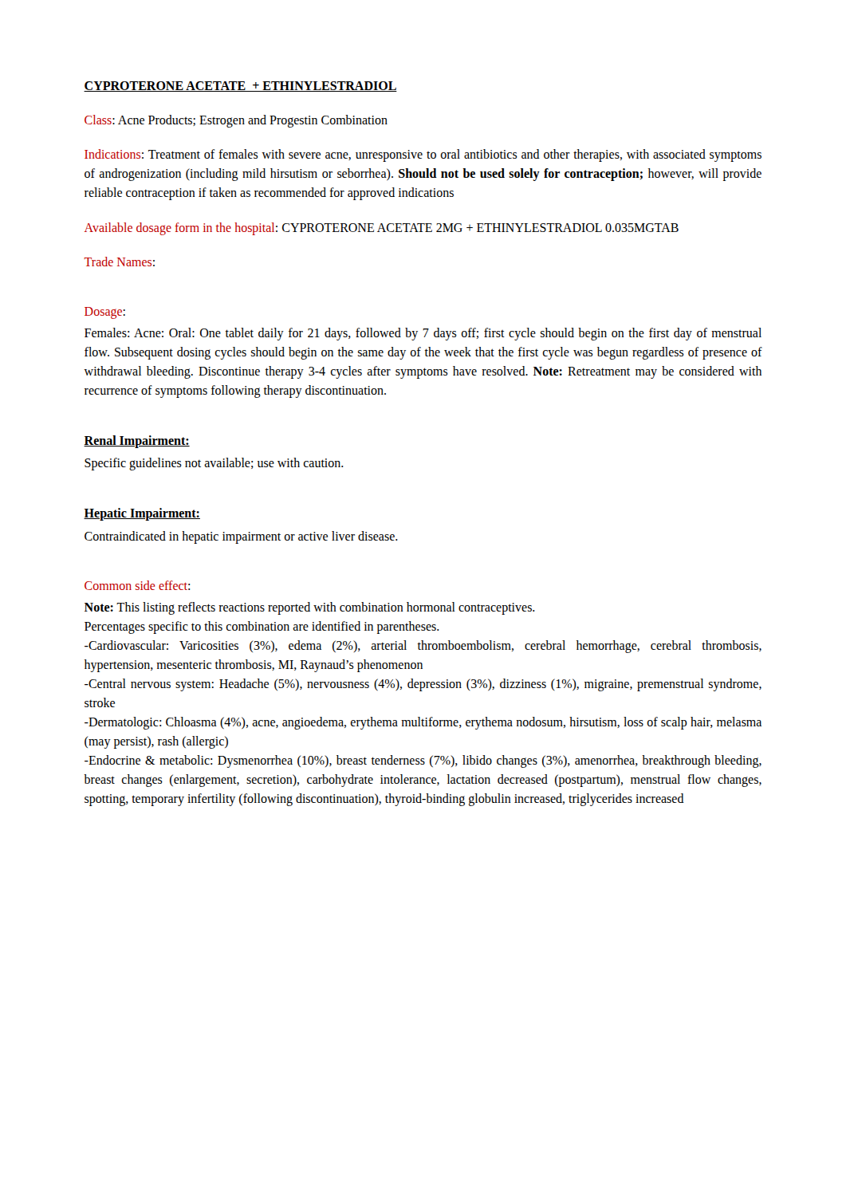CYPROTERONE ACETATE + ETHINYLESTRADIOL
Class: Acne Products; Estrogen and Progestin Combination
Indications: Treatment of females with severe acne, unresponsive to oral antibiotics and other therapies, with associated symptoms of androgenization (including mild hirsutism or seborrhea). Should not be used solely for contraception; however, will provide reliable contraception if taken as recommended for approved indications
Available dosage form in the hospital: CYPROTERONE ACETATE 2MG + ETHINYLESTRADIOL 0.035MGTAB
Trade Names:
Dosage:
Females: Acne: Oral: One tablet daily for 21 days, followed by 7 days off; first cycle should begin on the first day of menstrual flow. Subsequent dosing cycles should begin on the same day of the week that the first cycle was begun regardless of presence of withdrawal bleeding. Discontinue therapy 3-4 cycles after symptoms have resolved. Note: Retreatment may be considered with recurrence of symptoms following therapy discontinuation.
Renal Impairment:
Specific guidelines not available; use with caution.
Hepatic Impairment:
Contraindicated in hepatic impairment or active liver disease.
Common side effect:
Note: This listing reflects reactions reported with combination hormonal contraceptives.
Percentages specific to this combination are identified in parentheses.
-Cardiovascular: Varicosities (3%), edema (2%), arterial thromboembolism, cerebral hemorrhage, cerebral thrombosis, hypertension, mesenteric thrombosis, MI, Raynaud’s phenomenon
-Central nervous system: Headache (5%), nervousness (4%), depression (3%), dizziness (1%), migraine, premenstrual syndrome, stroke
-Dermatologic: Chloasma (4%), acne, angioedema, erythema multiforme, erythema nodosum, hirsutism, loss of scalp hair, melasma (may persist), rash (allergic)
-Endocrine & metabolic: Dysmenorrhea (10%), breast tenderness (7%), libido changes (3%), amenorrhea, breakthrough bleeding, breast changes (enlargement, secretion), carbohydrate intolerance, lactation decreased (postpartum), menstrual flow changes, spotting, temporary infertility (following discontinuation), thyroid-binding globulin increased, triglycerides increased